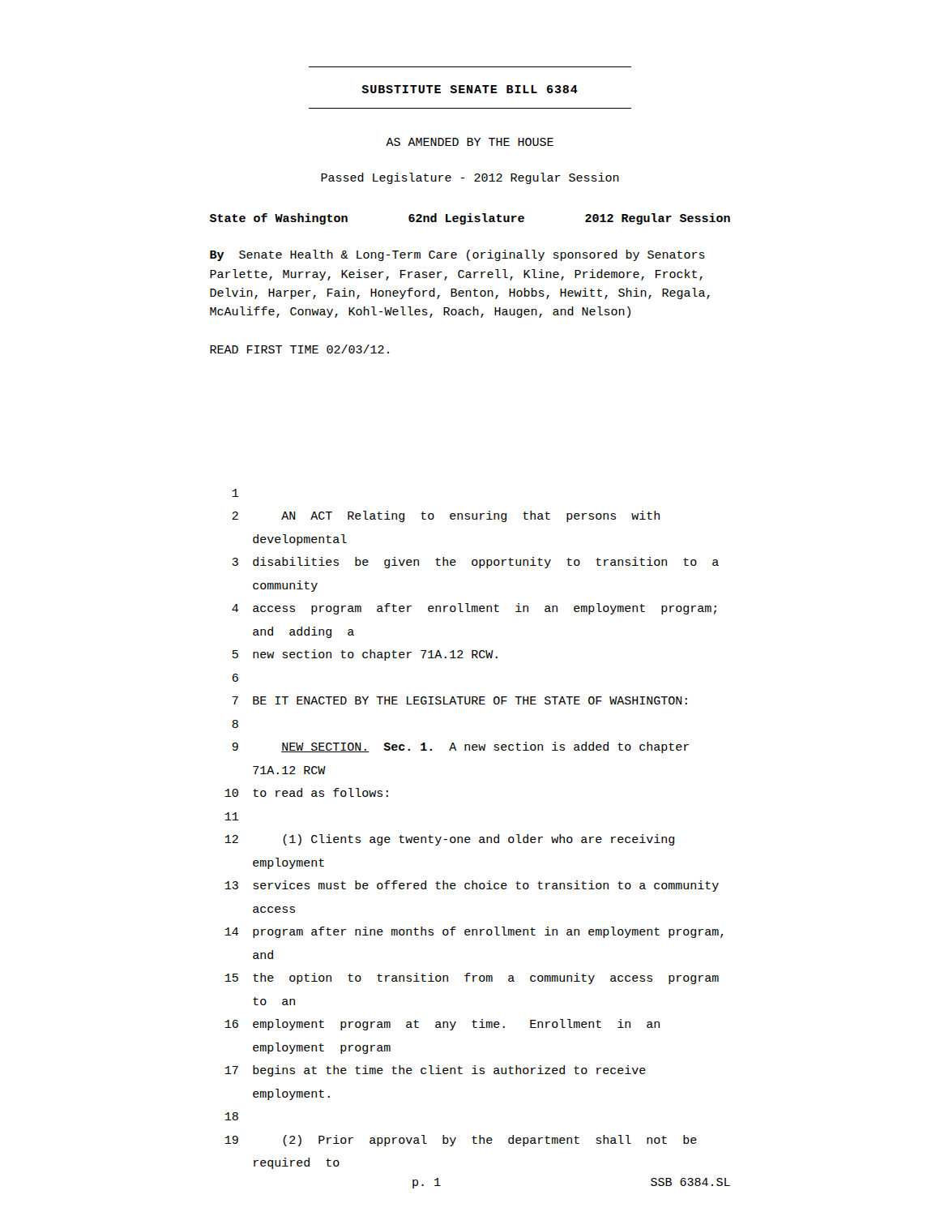SUBSTITUTE SENATE BILL 6384
AS AMENDED BY THE HOUSE
Passed Legislature - 2012 Regular Session
State of Washington 62nd Legislature 2012 Regular Session
By Senate Health & Long-Term Care (originally sponsored by Senators Parlette, Murray, Keiser, Fraser, Carrell, Kline, Pridemore, Frockt, Delvin, Harper, Fain, Honeyford, Benton, Hobbs, Hewitt, Shin, Regala, McAuliffe, Conway, Kohl-Welles, Roach, Haugen, and Nelson)
READ FIRST TIME 02/03/12.
AN ACT Relating to ensuring that persons with developmental
disabilities be given the opportunity to transition to a community
access program after enrollment in an employment program; and adding a
new section to chapter 71A.12 RCW.
BE IT ENACTED BY THE LEGISLATURE OF THE STATE OF WASHINGTON:
NEW SECTION. Sec. 1. A new section is added to chapter 71A.12 RCW
to read as follows:
(1) Clients age twenty-one and older who are receiving employment
services must be offered the choice to transition to a community access
program after nine months of enrollment in an employment program, and
the option to transition from a community access program to an
employment program at any time. Enrollment in an employment program
begins at the time the client is authorized to receive employment.
(2) Prior approval by the department shall not be required to
p. 1 SSB 6384.SL